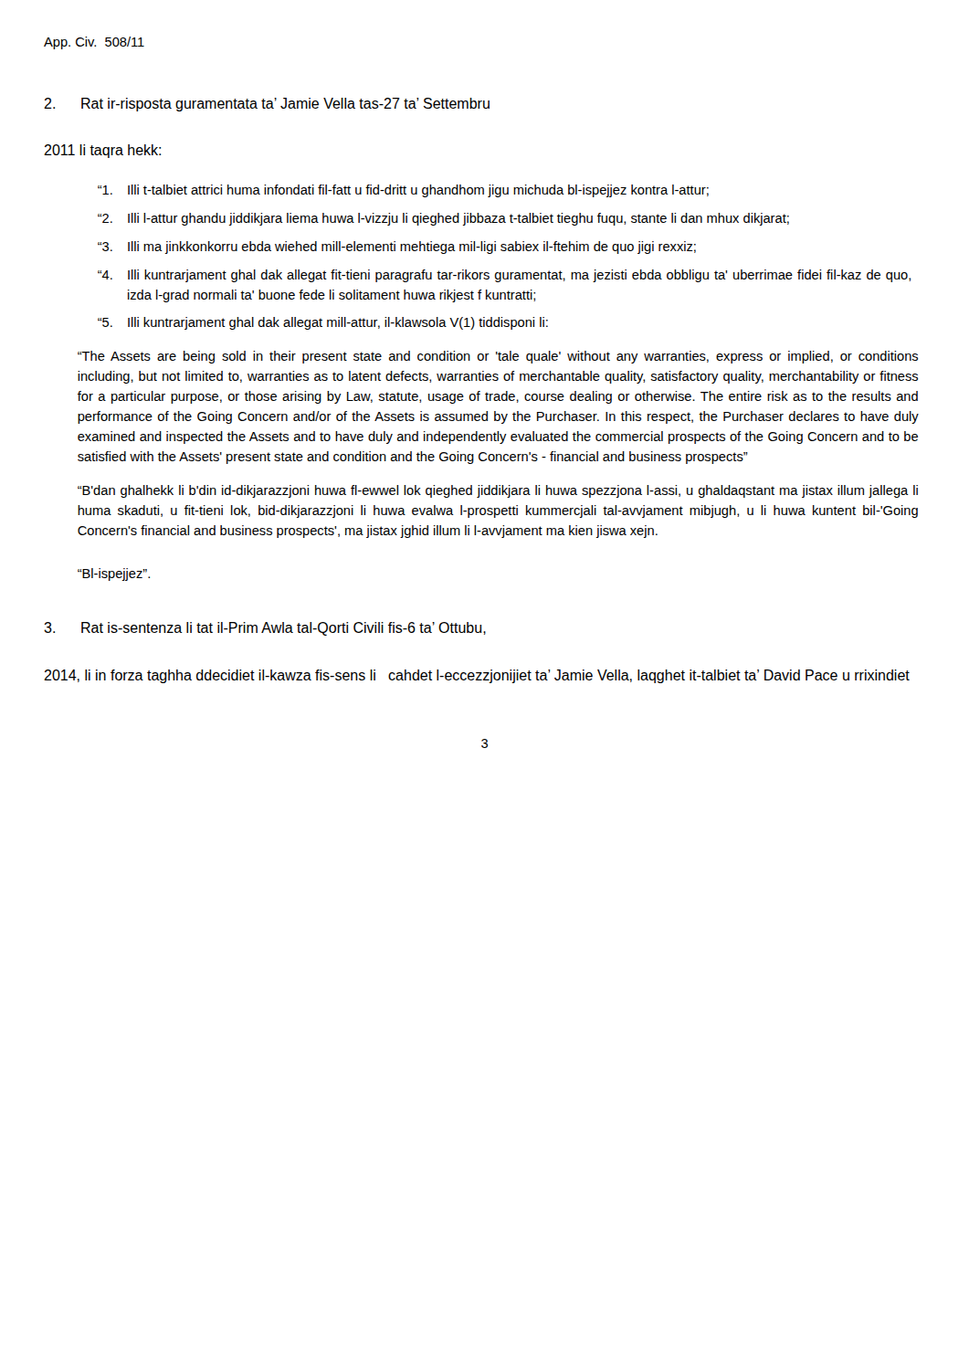App. Civ. 508/11
2. Rat ir-risposta guramentata ta’ Jamie Vella tas-27 ta’ Settembru
2011 li taqra hekk:
“1. Illi t-talbiet attrici huma infondati fil-fatt u fid-dritt u ghandhom jigu michuda bl-ispejjez kontra l-attur;
“2. Illi l-attur ghandu jiddikjara liema huwa l-vizzju li qieghed jibbaza t-talbiet tieghu fuqu, stante li dan mhux dikjarat;
“3. Illi ma jinkkonkorru ebda wiehed mill-elementi mehtiega mil-ligi sabiex il-ftehim de quo jigi rexxiz;
“4. Illi kuntrarjament ghal dak allegat fit-tieni paragrafu tar-rikors guramentat, ma jezisti ebda obbligu ta' uberrimae fidei fil-kaz de quo, izda l-grad normali ta' buone fede li solitament huwa rikjest f kuntratti;
“5. Illi kuntrarjament ghal dak allegat mill-attur, il-klawsola V(1) tiddisponi li:
“The Assets are being sold in their present state and condition or 'tale quale' without any warranties, express or implied, or conditions including, but not limited to, warranties as to latent defects, warranties of merchantable quality, satisfactory quality, merchantability or fitness for a particular purpose, or those arising by Law, statute, usage of trade, course dealing or otherwise. The entire risk as to the results and performance of the Going Concern and/or of the Assets is assumed by the Purchaser. In this respect, the Purchaser declares to have duly examined and inspected the Assets and to have duly and independently evaluated the commercial prospects of the Going Concern and to be satisfied with the Assets' present state and condition and the Going Concern's - financial and business prospects”
“B'dan ghalhekk li b'din id-dikjarazzjoni huwa fl-ewwel lok qieghed jiddikjara li huwa spezzjona l-assi, u ghaldaqstant ma jistax illum jallega li huma skaduti, u fit-tieni lok, bid-dikjarazzjoni li huwa evalwa l-prospetti kummercjali tal-avvjament mibjugh, u li huwa kuntent bil-'Going Concern's financial and business prospects', ma jistax jghid illum li l-avvjament ma kien jiswa xejn.
“Bl-ispejjez”.
3. Rat is-sentenza li tat il-Prim Awla tal-Qorti Civili fis-6 ta’ Ottubu,
2014, li in forza taghha ddecidiet il-kawza fis-sens li cahdet l-eccezzjonijiet ta’ Jamie Vella, laqghet it-talbiet ta’ David Pace u rrixindiet
3